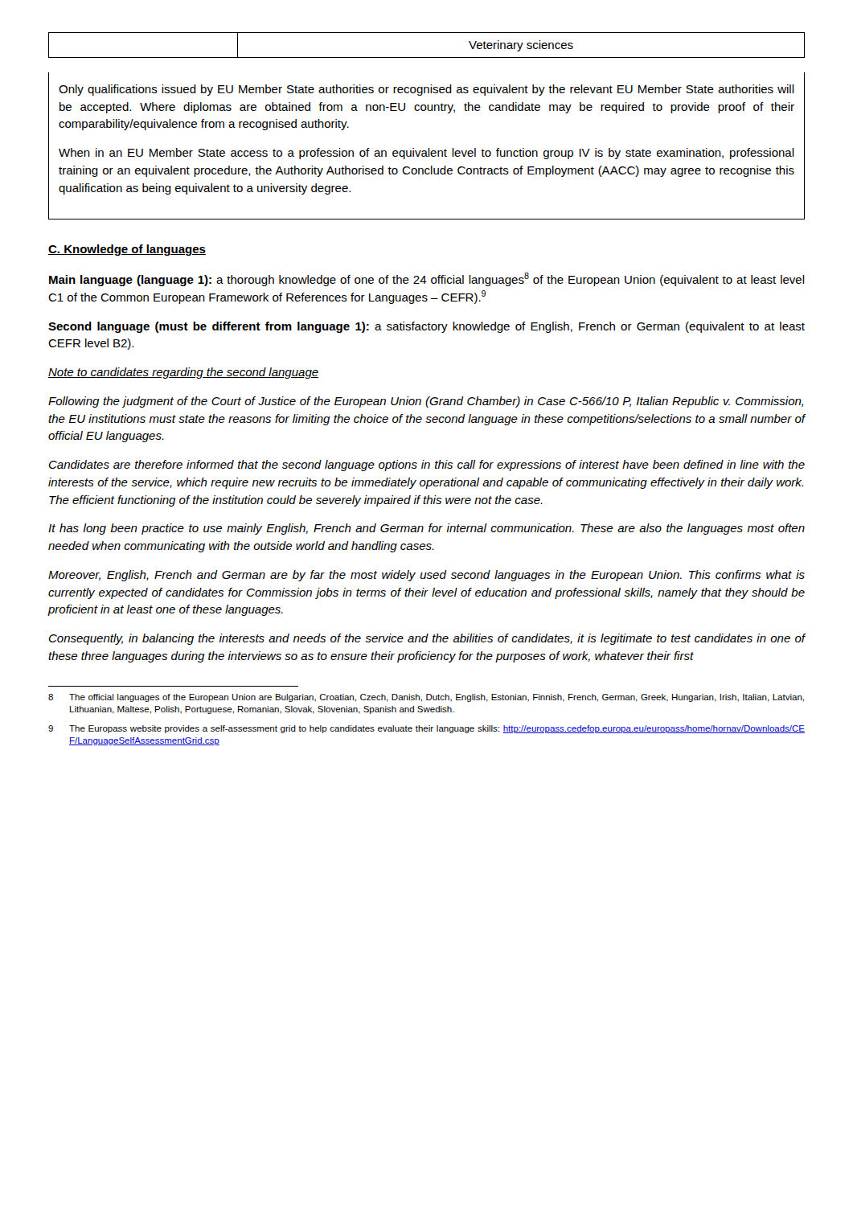| | Veterinary sciences |
Only qualifications issued by EU Member State authorities or recognised as equivalent by the relevant EU Member State authorities will be accepted. Where diplomas are obtained from a non-EU country, the candidate may be required to provide proof of their comparability/equivalence from a recognised authority.
When in an EU Member State access to a profession of an equivalent level to function group IV is by state examination, professional training or an equivalent procedure, the Authority Authorised to Conclude Contracts of Employment (AACC) may agree to recognise this qualification as being equivalent to a university degree.
C. Knowledge of languages
Main language (language 1): a thorough knowledge of one of the 24 official languages8 of the European Union (equivalent to at least level C1 of the Common European Framework of References for Languages – CEFR).9
Second language (must be different from language 1): a satisfactory knowledge of English, French or German (equivalent to at least CEFR level B2).
Note to candidates regarding the second language
Following the judgment of the Court of Justice of the European Union (Grand Chamber) in Case C-566/10 P, Italian Republic v. Commission, the EU institutions must state the reasons for limiting the choice of the second language in these competitions/selections to a small number of official EU languages.
Candidates are therefore informed that the second language options in this call for expressions of interest have been defined in line with the interests of the service, which require new recruits to be immediately operational and capable of communicating effectively in their daily work. The efficient functioning of the institution could be severely impaired if this were not the case.
It has long been practice to use mainly English, French and German for internal communication. These are also the languages most often needed when communicating with the outside world and handling cases.
Moreover, English, French and German are by far the most widely used second languages in the European Union. This confirms what is currently expected of candidates for Commission jobs in terms of their level of education and professional skills, namely that they should be proficient in at least one of these languages.
Consequently, in balancing the interests and needs of the service and the abilities of candidates, it is legitimate to test candidates in one of these three languages during the interviews so as to ensure their proficiency for the purposes of work, whatever their first
8
The official languages of the European Union are Bulgarian, Croatian, Czech, Danish, Dutch, English, Estonian, Finnish, French, German, Greek, Hungarian, Irish, Italian, Latvian, Lithuanian, Maltese, Polish, Portuguese, Romanian, Slovak, Slovenian, Spanish and Swedish.
9
The Europass website provides a self-assessment grid to help candidates evaluate their language skills: http://europass.cedefop.europa.eu/europass/home/hornav/Downloads/CEF/LanguageSelfAssessmentGrid.csp